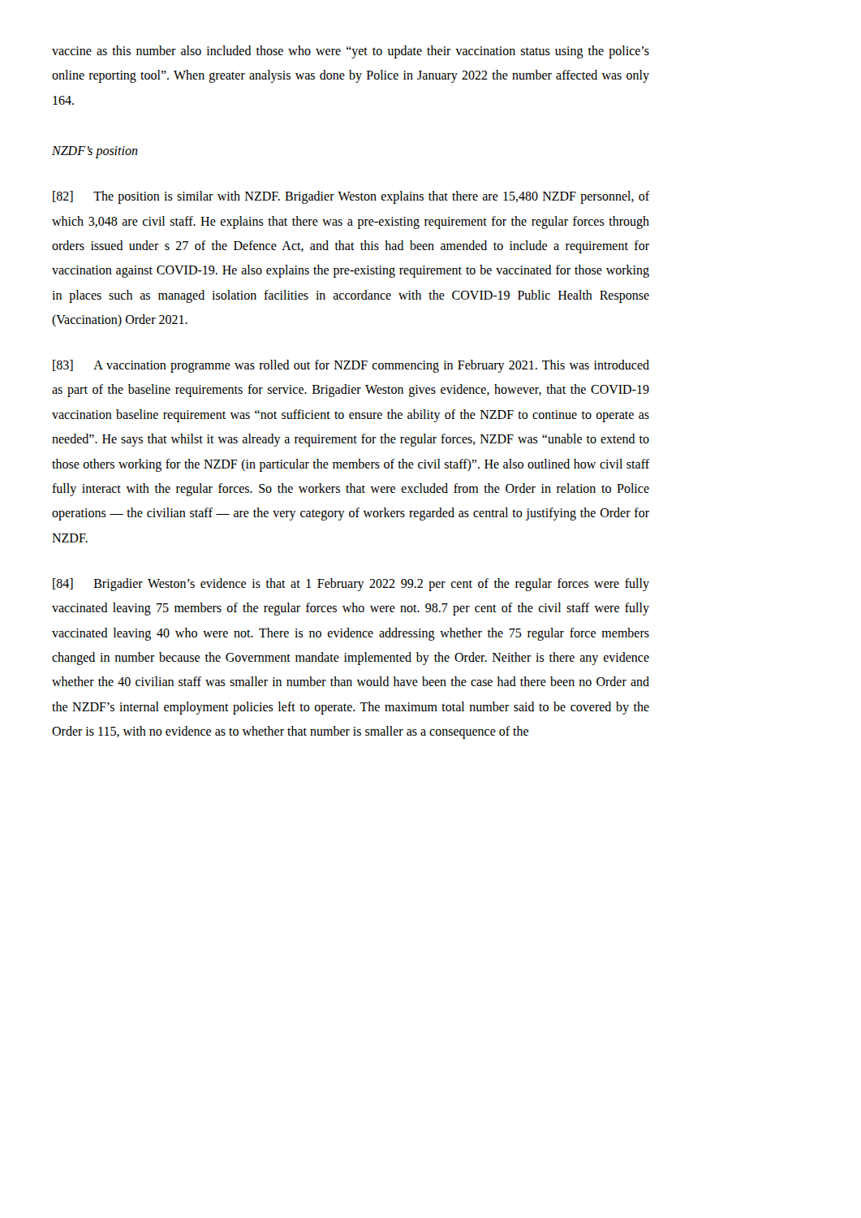vaccine as this number also included those who were “yet to update their vaccination status using the police’s online reporting tool”. When greater analysis was done by Police in January 2022 the number affected was only 164.
NZDF’s position
[82] The position is similar with NZDF. Brigadier Weston explains that there are 15,480 NZDF personnel, of which 3,048 are civil staff. He explains that there was a pre-existing requirement for the regular forces through orders issued under s 27 of the Defence Act, and that this had been amended to include a requirement for vaccination against COVID-19. He also explains the pre-existing requirement to be vaccinated for those working in places such as managed isolation facilities in accordance with the COVID-19 Public Health Response (Vaccination) Order 2021.
[83] A vaccination programme was rolled out for NZDF commencing in February 2021. This was introduced as part of the baseline requirements for service. Brigadier Weston gives evidence, however, that the COVID-19 vaccination baseline requirement was “not sufficient to ensure the ability of the NZDF to continue to operate as needed”. He says that whilst it was already a requirement for the regular forces, NZDF was “unable to extend to those others working for the NZDF (in particular the members of the civil staff)”. He also outlined how civil staff fully interact with the regular forces. So the workers that were excluded from the Order in relation to Police operations — the civilian staff — are the very category of workers regarded as central to justifying the Order for NZDF.
[84] Brigadier Weston’s evidence is that at 1 February 2022 99.2 per cent of the regular forces were fully vaccinated leaving 75 members of the regular forces who were not. 98.7 per cent of the civil staff were fully vaccinated leaving 40 who were not. There is no evidence addressing whether the 75 regular force members changed in number because the Government mandate implemented by the Order. Neither is there any evidence whether the 40 civilian staff was smaller in number than would have been the case had there been no Order and the NZDF’s internal employment policies left to operate. The maximum total number said to be covered by the Order is 115, with no evidence as to whether that number is smaller as a consequence of the